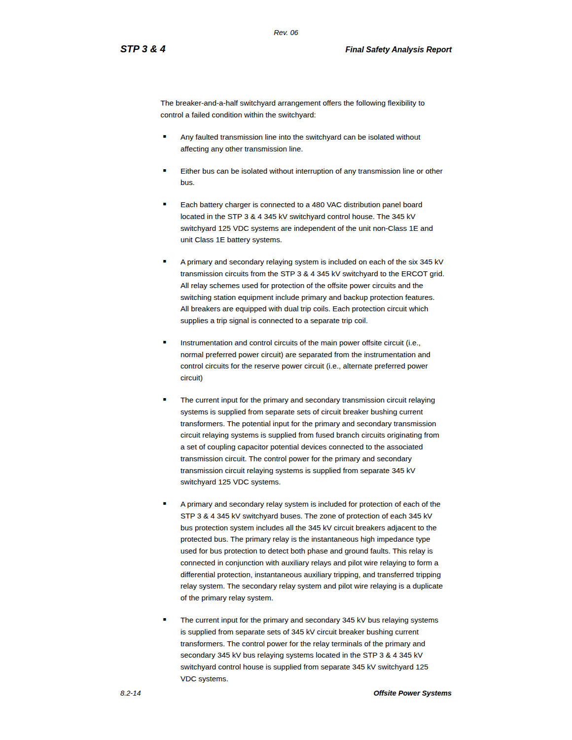Rev. 06
STP 3 & 4
Final Safety Analysis Report
The breaker-and-a-half switchyard arrangement offers the following flexibility to control a failed condition within the switchyard:
Any faulted transmission line into the switchyard can be isolated without affecting any other transmission line.
Either bus can be isolated without interruption of any transmission line or other bus.
Each battery charger is connected to a 480 VAC distribution panel board located in the STP 3 & 4 345 kV switchyard control house. The 345 kV switchyard 125 VDC systems are independent of the unit non-Class 1E and unit Class 1E battery systems.
A primary and secondary relaying system is included on each of the six 345 kV transmission circuits from the STP 3 & 4 345 kV switchyard to the ERCOT grid. All relay schemes used for protection of the offsite power circuits and the switching station equipment include primary and backup protection features. All breakers are equipped with dual trip coils. Each protection circuit which supplies a trip signal is connected to a separate trip coil.
Instrumentation and control circuits of the main power offsite circuit (i.e., normal preferred power circuit) are separated from the instrumentation and control circuits for the reserve power circuit (i.e., alternate preferred power circuit)
The current input for the primary and secondary transmission circuit relaying systems is supplied from separate sets of circuit breaker bushing current transformers. The potential input for the primary and secondary transmission circuit relaying systems is supplied from fused branch circuits originating from a set of coupling capacitor potential devices connected to the associated transmission circuit. The control power for the primary and secondary transmission circuit relaying systems is supplied from separate 345 kV switchyard 125 VDC systems.
A primary and secondary relay system is included for protection of each of the STP 3 & 4 345 kV switchyard buses. The zone of protection of each 345 kV bus protection system includes all the 345 kV circuit breakers adjacent to the protected bus. The primary relay is the instantaneous high impedance type used for bus protection to detect both phase and ground faults. This relay is connected in conjunction with auxiliary relays and pilot wire relaying to form a differential protection, instantaneous auxiliary tripping, and transferred tripping relay system. The secondary relay system and pilot wire relaying is a duplicate of the primary relay system.
The current input for the primary and secondary 345 kV bus relaying systems is supplied from separate sets of 345 kV circuit breaker bushing current transformers. The control power for the relay terminals of the primary and secondary 345 kV bus relaying systems located in the STP 3 & 4 345 kV switchyard control house is supplied from separate 345 kV switchyard 125 VDC systems.
8.2-14
Offsite Power Systems